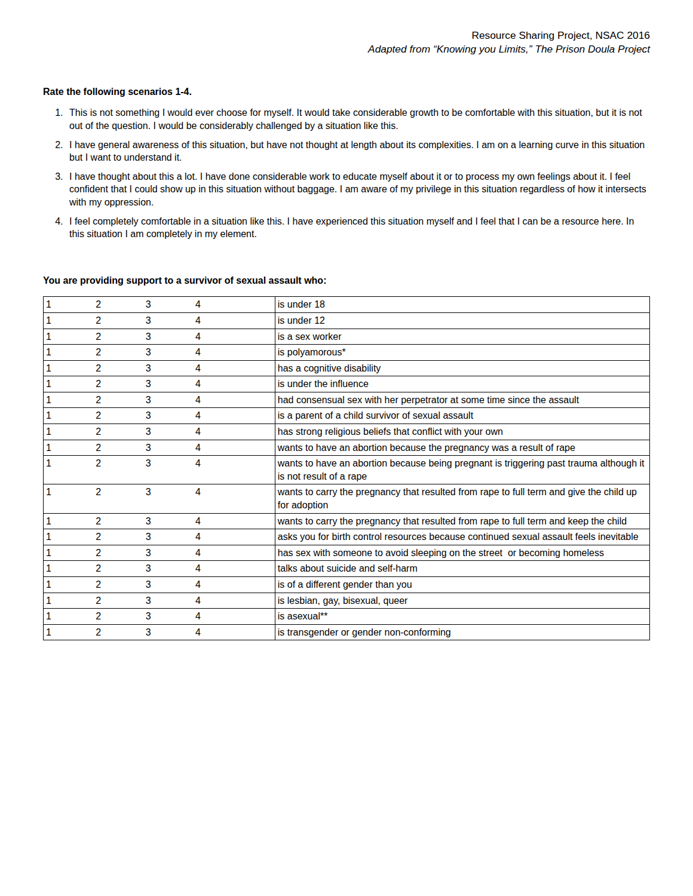Resource Sharing Project, NSAC 2016
Adapted from “Knowing you Limits,” The Prison Doula Project
Rate the following scenarios 1-4.
This is not something I would ever choose for myself. It would take considerable growth to be comfortable with this situation, but it is not out of the question. I would be considerably challenged by a situation like this.
I have general awareness of this situation, but have not thought at length about its complexities. I am on a learning curve in this situation but I want to understand it.
I have thought about this a lot. I have done considerable work to educate myself about it or to process my own feelings about it. I feel confident that I could show up in this situation without baggage. I am aware of my privilege in this situation regardless of how it intersects with my oppression.
I feel completely comfortable in a situation like this. I have experienced this situation myself and I feel that I can be a resource here. In this situation I am completely in my element.
You are providing support to a survivor of sexual assault who:
| 1 2 3 4 | is under 18 |
| 1 2 3 4 | is under 12 |
| 1 2 3 4 | is a sex worker |
| 1 2 3 4 | is polyamorous* |
| 1 2 3 4 | has a cognitive disability |
| 1 2 3 4 | is under the influence |
| 1 2 3 4 | had consensual sex with her perpetrator at some time since the assault |
| 1 2 3 4 | is a parent of a child survivor of sexual assault |
| 1 2 3 4 | has strong religious beliefs that conflict with your own |
| 1 2 3 4 | wants to have an abortion because the pregnancy was a result of rape |
| 1 2 3 4 | wants to have an abortion because being pregnant is triggering past trauma although it is not result of a rape |
| 1 2 3 4 | wants to carry the pregnancy that resulted from rape to full term and give the child up for adoption |
| 1 2 3 4 | wants to carry the pregnancy that resulted from rape to full term and keep the child |
| 1 2 3 4 | asks you for birth control resources because continued sexual assault feels inevitable |
| 1 2 3 4 | has sex with someone to avoid sleeping on the street or becoming homeless |
| 1 2 3 4 | talks about suicide and self-harm |
| 1 2 3 4 | is of a different gender than you |
| 1 2 3 4 | is lesbian, gay, bisexual, queer |
| 1 2 3 4 | is asexual** |
| 1 2 3 4 | is transgender or gender non-conforming |